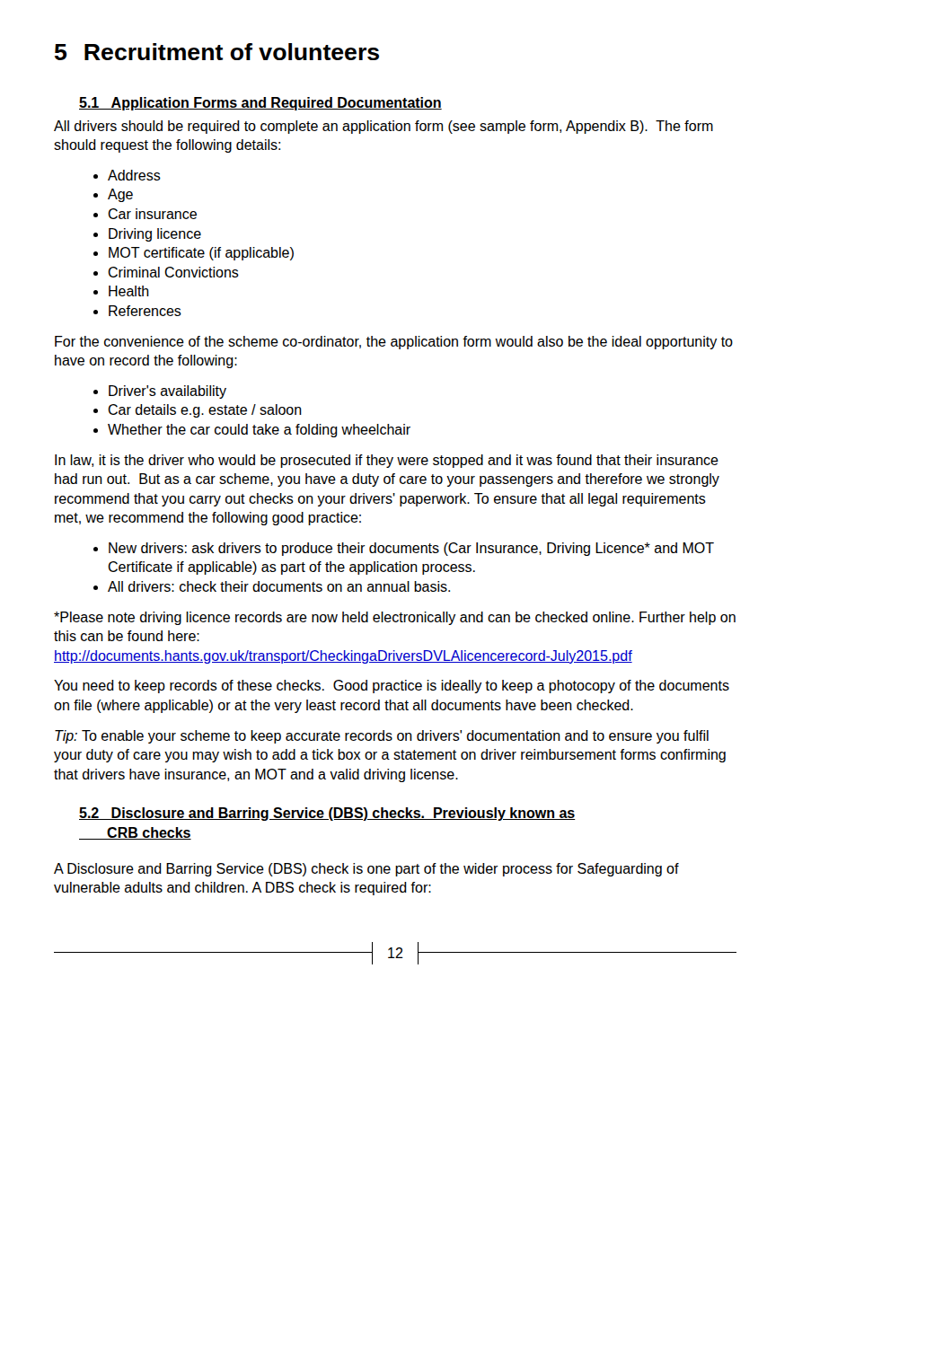5 Recruitment of volunteers
5.1 Application Forms and Required Documentation
All drivers should be required to complete an application form (see sample form, Appendix B). The form should request the following details:
Address
Age
Car insurance
Driving licence
MOT certificate (if applicable)
Criminal Convictions
Health
References
For the convenience of the scheme co-ordinator, the application form would also be the ideal opportunity to have on record the following:
Driver's availability
Car details e.g. estate / saloon
Whether the car could take a folding wheelchair
In law, it is the driver who would be prosecuted if they were stopped and it was found that their insurance had run out. But as a car scheme, you have a duty of care to your passengers and therefore we strongly recommend that you carry out checks on your drivers' paperwork. To ensure that all legal requirements met, we recommend the following good practice:
New drivers: ask drivers to produce their documents (Car Insurance, Driving Licence* and MOT Certificate if applicable) as part of the application process.
All drivers: check their documents on an annual basis.
*Please note driving licence records are now held electronically and can be checked online. Further help on this can be found here:
http://documents.hants.gov.uk/transport/CheckingaDriversDVLAlicencerecord-July2015.pdf
You need to keep records of these checks. Good practice is ideally to keep a photocopy of the documents on file (where applicable) or at the very least record that all documents have been checked.
Tip: To enable your scheme to keep accurate records on drivers' documentation and to ensure you fulfil your duty of care you may wish to add a tick box or a statement on driver reimbursement forms confirming that drivers have insurance, an MOT and a valid driving license.
5.2 Disclosure and Barring Service (DBS) checks. Previously known as
CRB checks
A Disclosure and Barring Service (DBS) check is one part of the wider process for Safeguarding of vulnerable adults and children. A DBS check is required for:
12